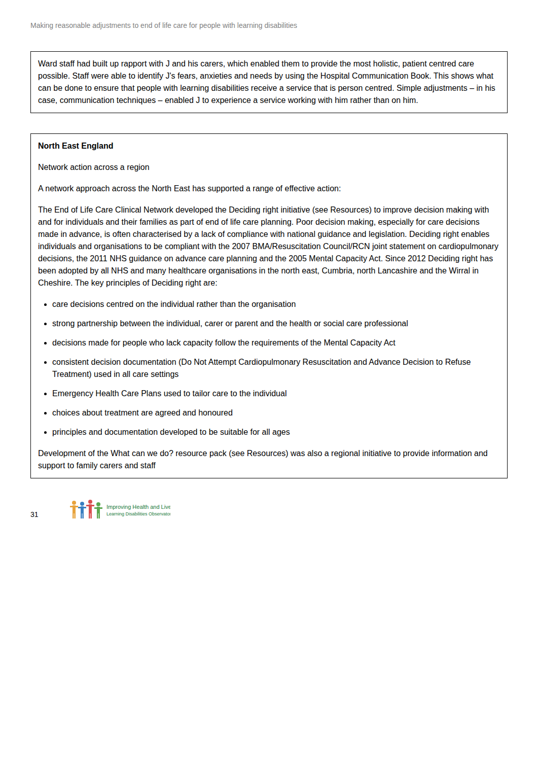Making reasonable adjustments to end of life care for people with learning disabilities
Ward staff had built up rapport with J and his carers, which enabled them to provide the most holistic, patient centred care possible. Staff were able to identify J's fears, anxieties and needs by using the Hospital Communication Book. This shows what can be done to ensure that people with learning disabilities receive a service that is person centred. Simple adjustments – in his case, communication techniques – enabled J to experience a service working with him rather than on him.
North East England
Network action across a region
A network approach across the North East has supported a range of effective action:
The End of Life Care Clinical Network developed the Deciding right initiative (see Resources) to improve decision making with and for individuals and their families as part of end of life care planning. Poor decision making, especially for care decisions made in advance, is often characterised by a lack of compliance with national guidance and legislation. Deciding right enables individuals and organisations to be compliant with the 2007 BMA/Resuscitation Council/RCN joint statement on cardiopulmonary decisions, the 2011 NHS guidance on advance care planning and the 2005 Mental Capacity Act. Since 2012 Deciding right has been adopted by all NHS and many healthcare organisations in the north east, Cumbria, north Lancashire and the Wirral in Cheshire. The key principles of Deciding right are:
care decisions centred on the individual rather than the organisation
strong partnership between the individual, carer or parent and the health or social care professional
decisions made for people who lack capacity follow the requirements of the Mental Capacity Act
consistent decision documentation (Do Not Attempt Cardiopulmonary Resuscitation and Advance Decision to Refuse Treatment) used in all care settings
Emergency Health Care Plans used to tailor care to the individual
choices about treatment are agreed and honoured
principles and documentation developed to be suitable for all ages
Development of the What can we do? resource pack (see Resources) was also a regional initiative to provide information and support to family carers and staff
31
Improving Health and Lives Learning Disabilities Observatory